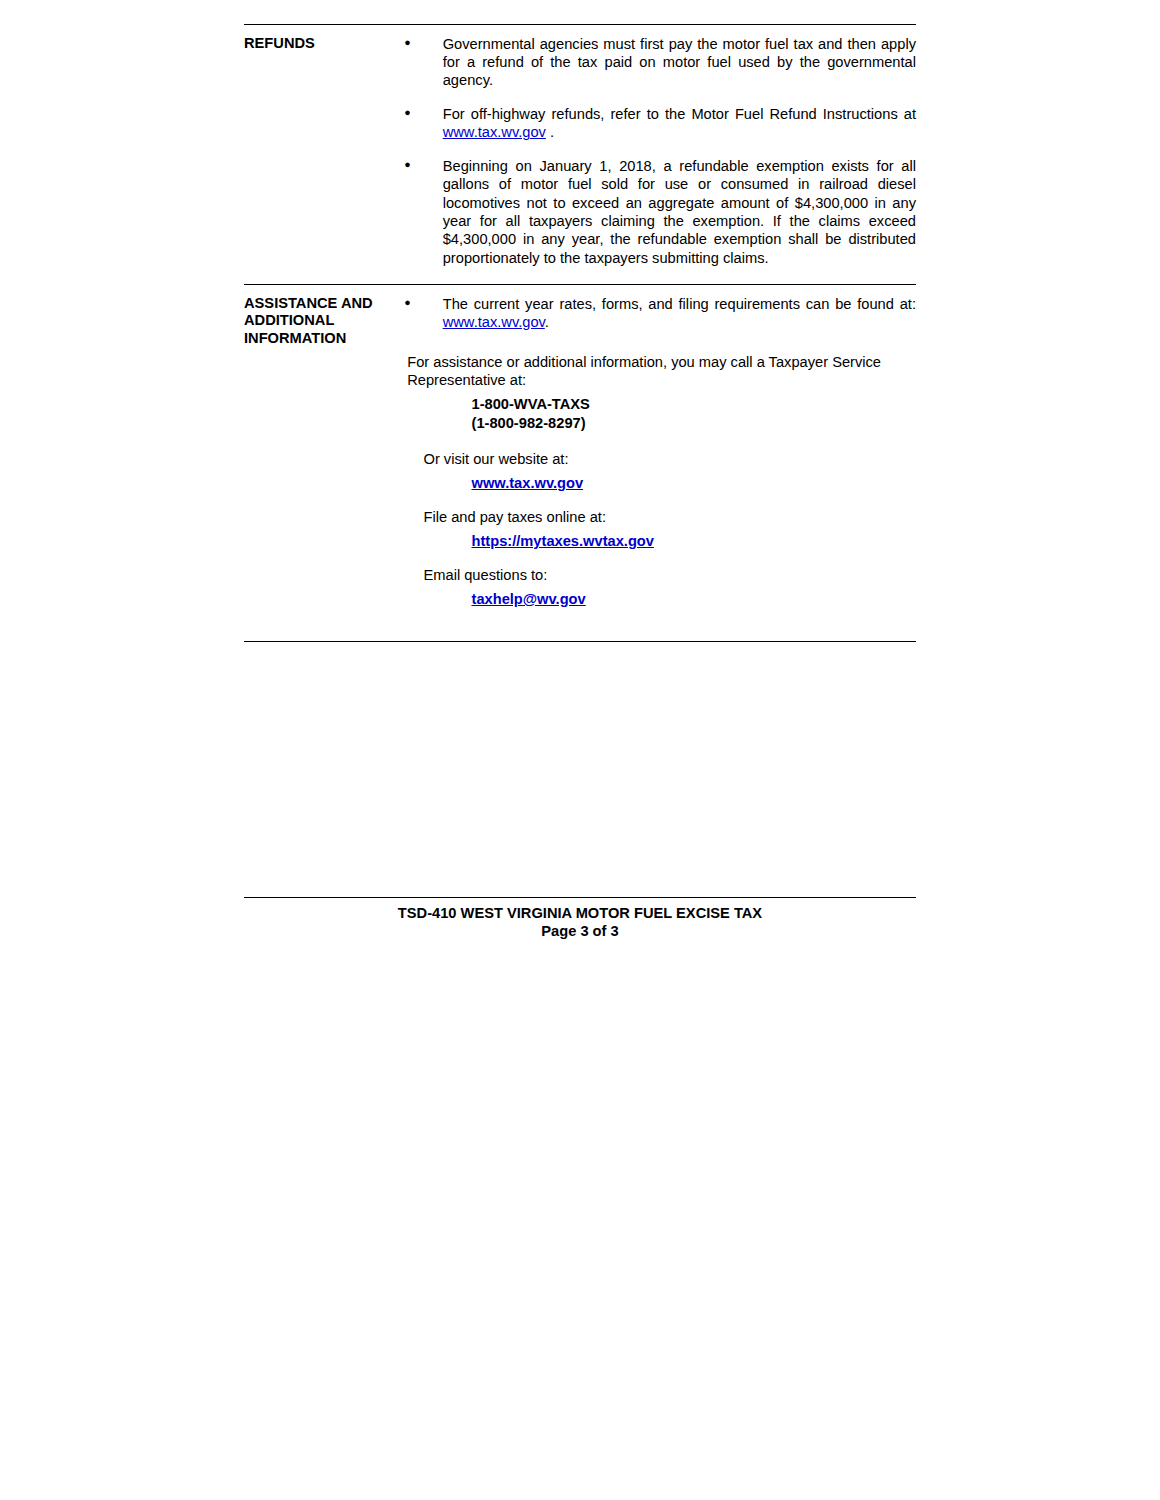REFUNDS
Governmental agencies must first pay the motor fuel tax and then apply for a refund of the tax paid on motor fuel used by the governmental agency.
For off-highway refunds, refer to the Motor Fuel Refund Instructions at www.tax.wv.gov .
Beginning on January 1, 2018, a refundable exemption exists for all gallons of motor fuel sold for use or consumed in railroad diesel locomotives not to exceed an aggregate amount of $4,300,000 in any year for all taxpayers claiming the exemption. If the claims exceed $4,300,000 in any year, the refundable exemption shall be distributed proportionately to the taxpayers submitting claims.
ASSISTANCE AND ADDITIONAL INFORMATION
The current year rates, forms, and filing requirements can be found at: www.tax.wv.gov.
For assistance or additional information, you may call a Taxpayer Service Representative at:
1-800-WVA-TAXS
(1-800-982-8297)
Or visit our website at:
www.tax.wv.gov
File and pay taxes online at:
https://mytaxes.wvtax.gov
Email questions to:
taxhelp@wv.gov
TSD-410 WEST VIRGINIA MOTOR FUEL EXCISE TAX
Page 3 of 3